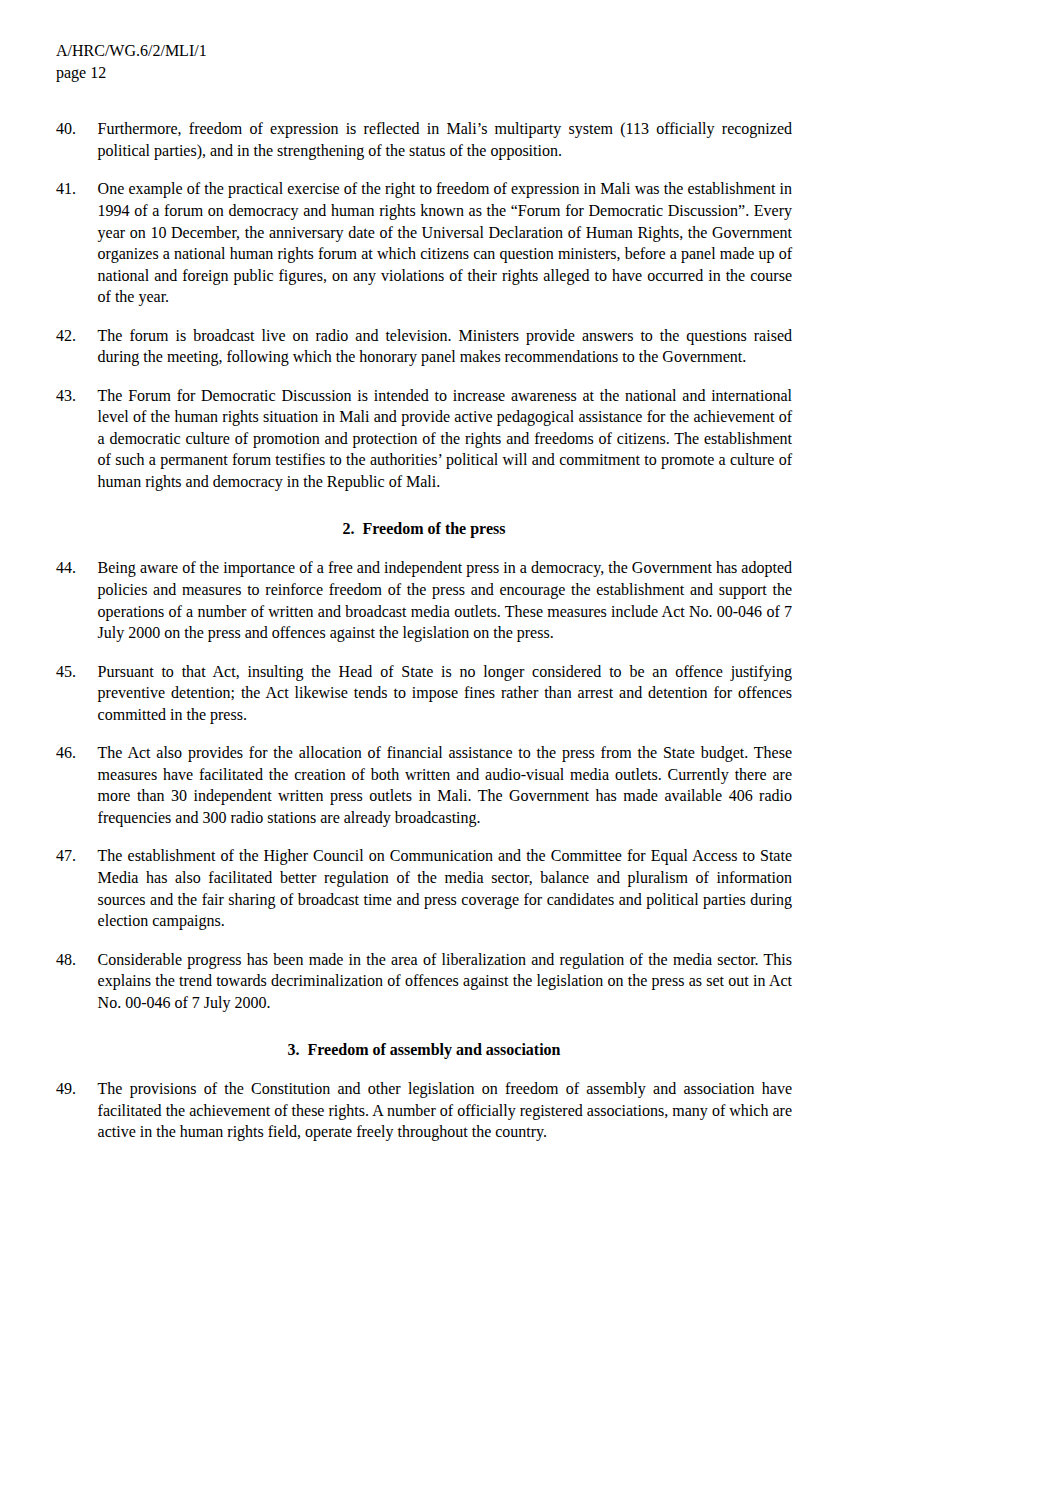A/HRC/WG.6/2/MLI/1
page 12
40. Furthermore, freedom of expression is reflected in Mali’s multiparty system (113 officially recognized political parties), and in the strengthening of the status of the opposition.
41. One example of the practical exercise of the right to freedom of expression in Mali was the establishment in 1994 of a forum on democracy and human rights known as the “Forum for Democratic Discussion”. Every year on 10 December, the anniversary date of the Universal Declaration of Human Rights, the Government organizes a national human rights forum at which citizens can question ministers, before a panel made up of national and foreign public figures, on any violations of their rights alleged to have occurred in the course of the year.
42. The forum is broadcast live on radio and television. Ministers provide answers to the questions raised during the meeting, following which the honorary panel makes recommendations to the Government.
43. The Forum for Democratic Discussion is intended to increase awareness at the national and international level of the human rights situation in Mali and provide active pedagogical assistance for the achievement of a democratic culture of promotion and protection of the rights and freedoms of citizens. The establishment of such a permanent forum testifies to the authorities’ political will and commitment to promote a culture of human rights and democracy in the Republic of Mali.
2. Freedom of the press
44. Being aware of the importance of a free and independent press in a democracy, the Government has adopted policies and measures to reinforce freedom of the press and encourage the establishment and support the operations of a number of written and broadcast media outlets. These measures include Act No. 00-046 of 7 July 2000 on the press and offences against the legislation on the press.
45. Pursuant to that Act, insulting the Head of State is no longer considered to be an offence justifying preventive detention; the Act likewise tends to impose fines rather than arrest and detention for offences committed in the press.
46. The Act also provides for the allocation of financial assistance to the press from the State budget. These measures have facilitated the creation of both written and audio-visual media outlets. Currently there are more than 30 independent written press outlets in Mali. The Government has made available 406 radio frequencies and 300 radio stations are already broadcasting.
47. The establishment of the Higher Council on Communication and the Committee for Equal Access to State Media has also facilitated better regulation of the media sector, balance and pluralism of information sources and the fair sharing of broadcast time and press coverage for candidates and political parties during election campaigns.
48. Considerable progress has been made in the area of liberalization and regulation of the media sector. This explains the trend towards decriminalization of offences against the legislation on the press as set out in Act No. 00-046 of 7 July 2000.
3. Freedom of assembly and association
49. The provisions of the Constitution and other legislation on freedom of assembly and association have facilitated the achievement of these rights. A number of officially registered associations, many of which are active in the human rights field, operate freely throughout the country.